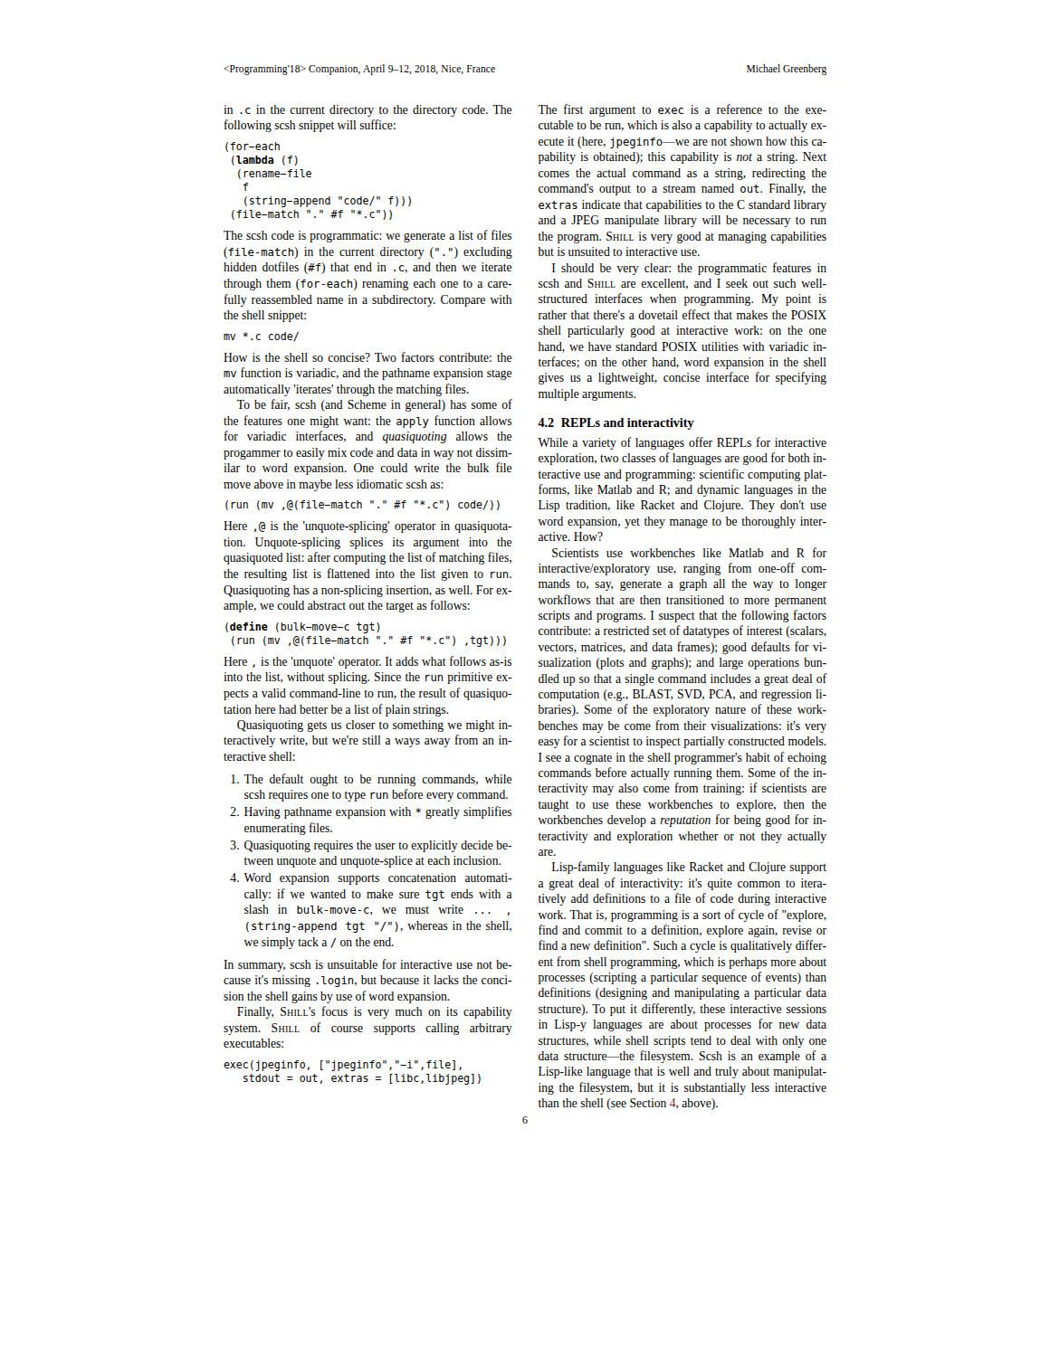<Programming'18> Companion, April 9–12, 2018, Nice, France
Michael Greenberg
in .c in the current directory to the directory code. The following scsh snippet will suffice:
(for−each (lambda (f) (rename−file f (string−append "code/" f))) (file−match "." #f "*.c"))
The scsh code is programmatic: we generate a list of files (file-match) in the current directory (".") excluding hidden dotfiles (#f) that end in .c, and then we iterate through them (for-each) renaming each one to a carefully reassembled name in a subdirectory. Compare with the shell snippet:
mv *.c code/
How is the shell so concise? Two factors contribute: the mv function is variadic, and the pathname expansion stage automatically 'iterates' through the matching files.
To be fair, scsh (and Scheme in general) has some of the features one might want: the apply function allows for variadic interfaces, and quasiquoting allows the progammer to easily mix code and data in way not dissimilar to word expansion. One could write the bulk file move above in maybe less idiomatic scsh as:
(run (mv ,@(file−match "." #f "*.c") code/))
Here ,@ is the 'unquote-splicing' operator in quasiquotation. Unquote-splicing splices its argument into the quasiquoted list: after computing the list of matching files, the resulting list is flattened into the list given to run. Quasiquoting has a non-splicing insertion, as well. For example, we could abstract out the target as follows:
(define (bulk−move−c tgt) (run (mv ,@(file−match "." #f "*.c") ,tgt)))
Here , is the 'unquote' operator. It adds what follows as-is into the list, without splicing. Since the run primitive expects a valid command-line to run, the result of quasiquotation here had better be a list of plain strings.
Quasiquoting gets us closer to something we might interactively write, but we're still a ways away from an interactive shell:
The default ought to be running commands, while scsh requires one to type run before every command.
Having pathname expansion with * greatly simplifies enumerating files.
Quasiquoting requires the user to explicitly decide between unquote and unquote-splice at each inclusion.
Word expansion supports concatenation automatically: if we wanted to make sure tgt ends with a slash in bulk-move-c, we must write ... ,(string-append tgt "/"), whereas in the shell, we simply tack a / on the end.
In summary, scsh is unsuitable for interactive use not because it's missing .login, but because it lacks the concision the shell gains by use of word expansion.
Finally, Shill's focus is very much on its capability system. Shill of course supports calling arbitrary executables:
exec(jpeginfo, ["jpeginfo","−i",file], stdout = out, extras = [libc,libjpeg])
The first argument to exec is a reference to the executable to be run, which is also a capability to actually execute it (here, jpeginfo—we are not shown how this capability is obtained); this capability is not a string. Next comes the actual command as a string, redirecting the command's output to a stream named out. Finally, the extras indicate that capabilities to the C standard library and a JPEG manipulate library will be necessary to run the program. Shill is very good at managing capabilities but is unsuited to interactive use.
I should be very clear: the programmatic features in scsh and Shill are excellent, and I seek out such well-structured interfaces when programming. My point is rather that there's a dovetail effect that makes the POSIX shell particularly good at interactive work: on the one hand, we have standard POSIX utilities with variadic interfaces; on the other hand, word expansion in the shell gives us a lightweight, concise interface for specifying multiple arguments.
4.2 REPLs and interactivity
While a variety of languages offer REPLs for interactive exploration, two classes of languages are good for both interactive use and programming: scientific computing platforms, like Matlab and R; and dynamic languages in the Lisp tradition, like Racket and Clojure. They don't use word expansion, yet they manage to be thoroughly interactive. How?
Scientists use workbenches like Matlab and R for interactive/exploratory use, ranging from one-off commands to, say, generate a graph all the way to longer workflows that are then transitioned to more permanent scripts and programs. I suspect that the following factors contribute: a restricted set of datatypes of interest (scalars, vectors, matrices, and data frames); good defaults for visualization (plots and graphs); and large operations bundled up so that a single command includes a great deal of computation (e.g., BLAST, SVD, PCA, and regression libraries). Some of the exploratory nature of these workbenches may be come from their visualizations: it's very easy for a scientist to inspect partially constructed models. I see a cognate in the shell programmer's habit of echoing commands before actually running them. Some of the interactivity may also come from training: if scientists are taught to use these workbenches to explore, then the workbenches develop a reputation for being good for interactivity and exploration whether or not they actually are.
Lisp-family languages like Racket and Clojure support a great deal of interactivity: it's quite common to iteratively add definitions to a file of code during interactive work. That is, programming is a sort of cycle of "explore, find and commit to a definition, explore again, revise or find a new definition". Such a cycle is qualitatively different from shell programming, which is perhaps more about processes (scripting a particular sequence of events) than definitions (designing and manipulating a particular data structure). To put it differently, these interactive sessions in Lisp-y languages are about processes for new data structures, while shell scripts tend to deal with only one data structure—the filesystem. Scsh is an example of a Lisp-like language that is well and truly about manipulating the filesystem, but it is substantially less interactive than the shell (see Section 4, above).
6